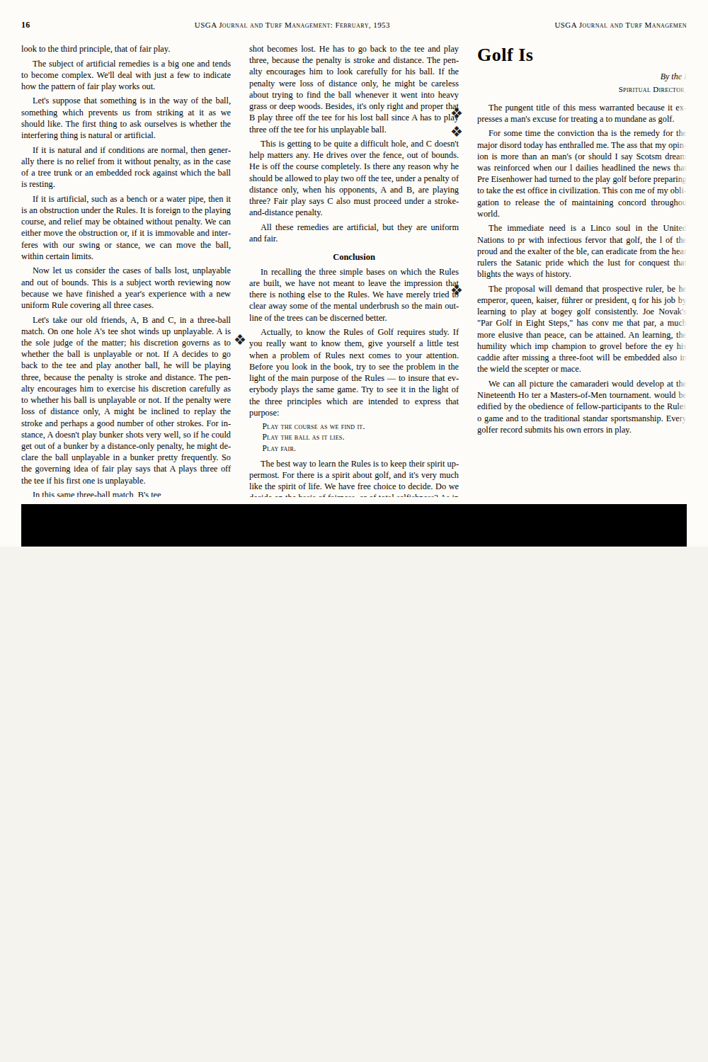16 USGA Journal and Turf Management: February, 1953 USGA Journal and Turf Managemen
look to the third principle, that of fair play.
The subject of artificial remedies is a big one and tends to become complex. We'll deal with just a few to indicate how the pattern of fair play works out.
Let's suppose that something is in the way of the ball, something which prevents us from striking at it as we should like. The first thing to ask ourselves is whether the interfering thing is natural or artificial.
If it is natural and if conditions are normal, then generally there is no relief from it without penalty, as in the case of a tree trunk or an embedded rock against which the ball is resting.
If it is artificial, such as a bench or a water pipe, then it is an obstruction under the Rules. It is foreign to the playing course, and relief may be obtained without penalty. We can either move the obstruction or, if it is immovable and interferes with our swing or stance, we can move the ball, within certain limits.
Now let us consider the cases of balls lost, unplayable and out of bounds. This is a subject worth reviewing now because we have finished a year's experience with a new uniform Rule covering all three cases.
Let's take our old friends, A, B and C, in a three-ball match. On one hole A's tee shot winds up unplayable. A is the sole judge of the matter; his discretion governs as to whether the ball is unplayable or not. If A decides to go back to the tee and play another ball, he will be playing three, because the penalty is stroke and distance. The penalty encourages him to exercise his discretion carefully as to whether his ball is unplayable or not. If the penalty were loss of distance only, A might be inclined to replay the stroke and perhaps a good number of other strokes. For instance, A doesn't play bunker shots very well, so if he could get out of a bunker by a distance-only penalty, he might declare the ball unplayable in a bunker pretty frequently. So the governing idea of fair play says that A plays three off the tee if his first one is unplayable.
In this same three-ball match, B's tee
shot becomes lost. He has to go back to the tee and play three, because the penalty is stroke and distance. The penalty encourages him to look carefully for his ball. If the penalty were loss of distance only, he might be careless about trying to find the ball whenever it went into heavy grass or deep woods. Besides, it's only right and proper that B play three off the tee for his lost ball since A has to play three off the tee for his unplayable ball.
This is getting to be quite a difficult hole, and C doesn't help matters any. He drives over the fence, out of bounds. He is off the course completely. Is there any reason why he should be allowed to play two off the tee, under a penalty of distance only, when his opponents, A and B, are playing three? Fair play says C also must proceed under a stroke-and-distance penalty.
All these remedies are artificial, but they are uniform and fair.
Conclusion
In recalling the three simple bases on which the Rules are built, we have not meant to leave the impression that there is nothing else to the Rules. We have merely tried to clear away some of the mental underbrush so the main outline of the trees can be discerned better.
Actually, to know the Rules of Golf requires study. If you really want to know them, give yourself a little test when a problem of Rules next comes to your attention. Before you look in the book, try to see the problem in the light of the main purpose of the Rules — to insure that everybody plays the same game. Try to see it in the light of the three principles which are intended to express that purpose:
Play the course as we find it.
Play the ball as it lies.
Play fair.
The best way to learn the Rules is to keep their spirit uppermost. For there is a spirit about golf, and it's very much like the spirit of life. We have free choice to decide. Do we decide on the basis of fairness, or of total selfishness? As in life, so in golf we are really our own referees.
Golf Is
By the I
Spiritual Director,
The pungent title of this mess warranted because it expresses a man's excuse for treating a to mundane as golf.
For some time the conviction tha is the remedy for the major disord today has enthralled me. The ass that my opinion is more than an man's (or should I say Scotsm dream was reinforced when our l dailies headlined the news that Pre Eisenhower had turned to the play golf before preparing to take the est office in civilization. This con me of my obligation to release the of maintaining concord throughou world.
The immediate need is a Linco soul in the United Nations to pr with infectious fervor that golf, the l of the proud and the exalter of the ble, can eradicate from the hear rulers the Satanic pride which the lust for conquest that blights the ways of history.
The proposal will demand that prospective ruler, be he emperor, queen, kaiser, führer or president, q for his job by learning to play at bogey golf consistently. Joe Novak's "Par Golf in Eight Steps," has conv me that par, a much more elusive than peace, can be attained. An learning, the humility which imp champion to grovel before the ey his caddie after missing a three-foot will be embedded also in the wield the scepter or mace.
We can all picture the camaraderi would develop at the Nineteenth Ho ter a Masters-of-Men tournament. would be edified by the obedience of fellow-participants to the Rules o game and to the traditional standar sportsmanship. Every golfer record submits his own errors in play.
❖ ❖ ❖ ❖